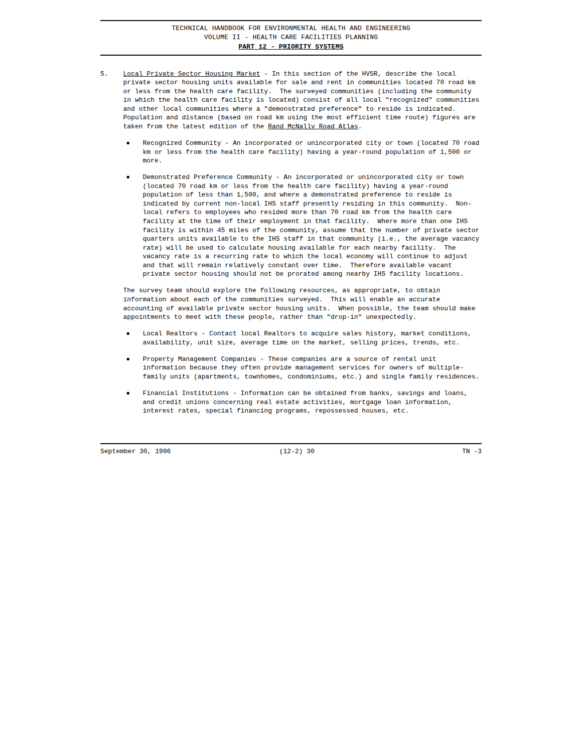TECHNICAL HANDBOOK FOR ENVIRONMENTAL HEALTH AND ENGINEERING
VOLUME II - HEALTH CARE FACILITIES PLANNING
PART 12 - PRIORITY SYSTEMS
5.
Local Private Sector Housing Market - In this section of the HVSR, describe the local private sector housing units available for sale and rent in communities located 70 road km or less from the health care facility. The surveyed communities (including the community in which the health care facility is located) consist of all local "recognized" communities and other local communities where a "demonstrated preference" to reside is indicated. Population and distance (based on road km using the most efficient time route) figures are taken from the latest edition of the Rand McNally Road Atlas.
● Recognized Community - An incorporated or unincorporated city or town (located 70 road km or less from the health care facility) having a year-round population of 1,500 or more.
● Demonstrated Preference Community - An incorporated or unincorporated city or town (located 70 road km or less from the health care facility) having a year-round population of less than 1,500, and where a demonstrated preference to reside is indicated by current non-local IHS staff presently residing in this community. Non-local refers to employees who resided more than 70 road km from the health care facility at the time of their employment in that facility. Where more than one IHS facility is within 45 miles of the community, assume that the number of private sector quarters units available to the IHS staff in that community (i.e., the average vacancy rate) will be used to calculate housing available for each nearby facility. The vacancy rate is a recurring rate to which the local economy will continue to adjust and that will remain relatively constant over time. Therefore available vacant private sector housing should not be prorated among nearby IHS facility locations.
The survey team should explore the following resources, as appropriate, to obtain information about each of the communities surveyed. This will enable an accurate accounting of available private sector housing units. When possible, the team should make appointments to meet with these people, rather than "drop-in" unexpectedly.
● Local Realtors - Contact local Realtors to acquire sales history, market conditions, availability, unit size, average time on the market, selling prices, trends, etc.
● Property Management Companies - These companies are a source of rental unit information because they often provide management services for owners of multiple-family units (apartments, townhomes, condominiums, etc.) and single family residences.
● Financial Institutions - Information can be obtained from banks, savings and loans, and credit unions concerning real estate activities, mortgage loan information, interest rates, special financing programs, repossessed houses, etc.
September 30, 1996
(12-2) 30
TN -3